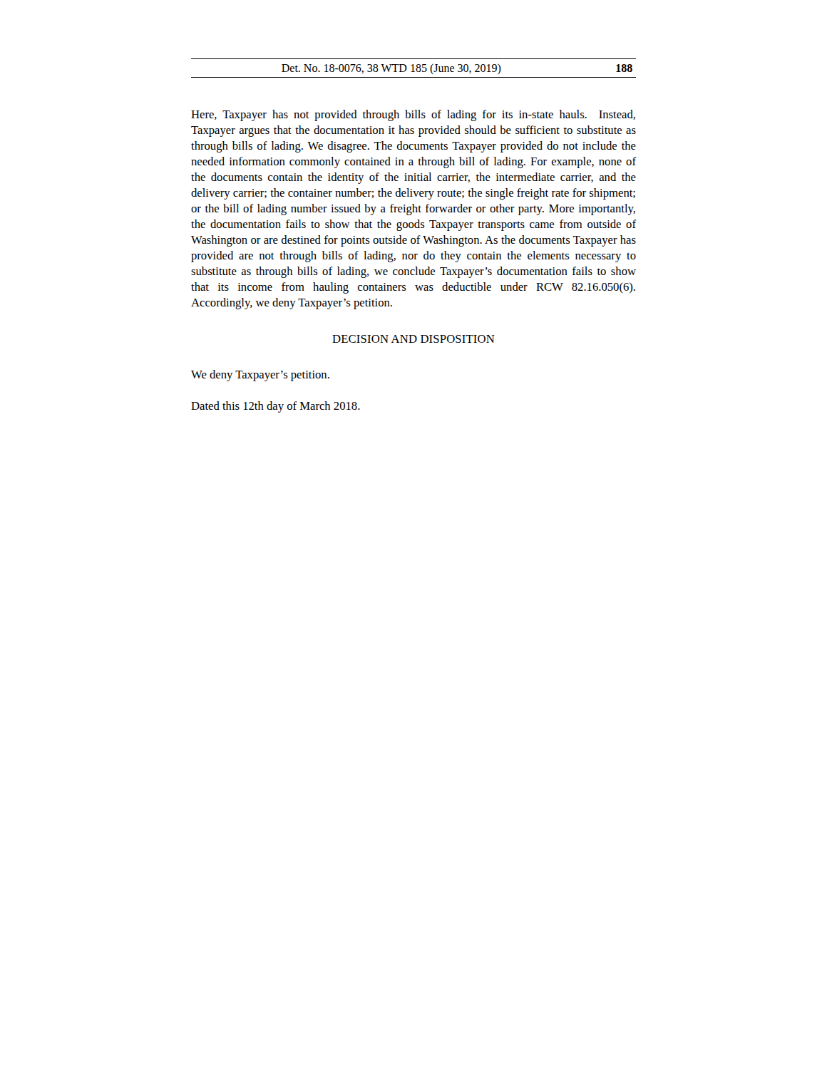Det. No. 18-0076, 38 WTD 185 (June 30, 2019)
188
Here, Taxpayer has not provided through bills of lading for its in-state hauls. Instead, Taxpayer argues that the documentation it has provided should be sufficient to substitute as through bills of lading. We disagree. The documents Taxpayer provided do not include the needed information commonly contained in a through bill of lading. For example, none of the documents contain the identity of the initial carrier, the intermediate carrier, and the delivery carrier; the container number; the delivery route; the single freight rate for shipment; or the bill of lading number issued by a freight forwarder or other party. More importantly, the documentation fails to show that the goods Taxpayer transports came from outside of Washington or are destined for points outside of Washington. As the documents Taxpayer has provided are not through bills of lading, nor do they contain the elements necessary to substitute as through bills of lading, we conclude Taxpayer’s documentation fails to show that its income from hauling containers was deductible under RCW 82.16.050(6). Accordingly, we deny Taxpayer’s petition.
DECISION AND DISPOSITION
We deny Taxpayer’s petition.
Dated this 12th day of March 2018.